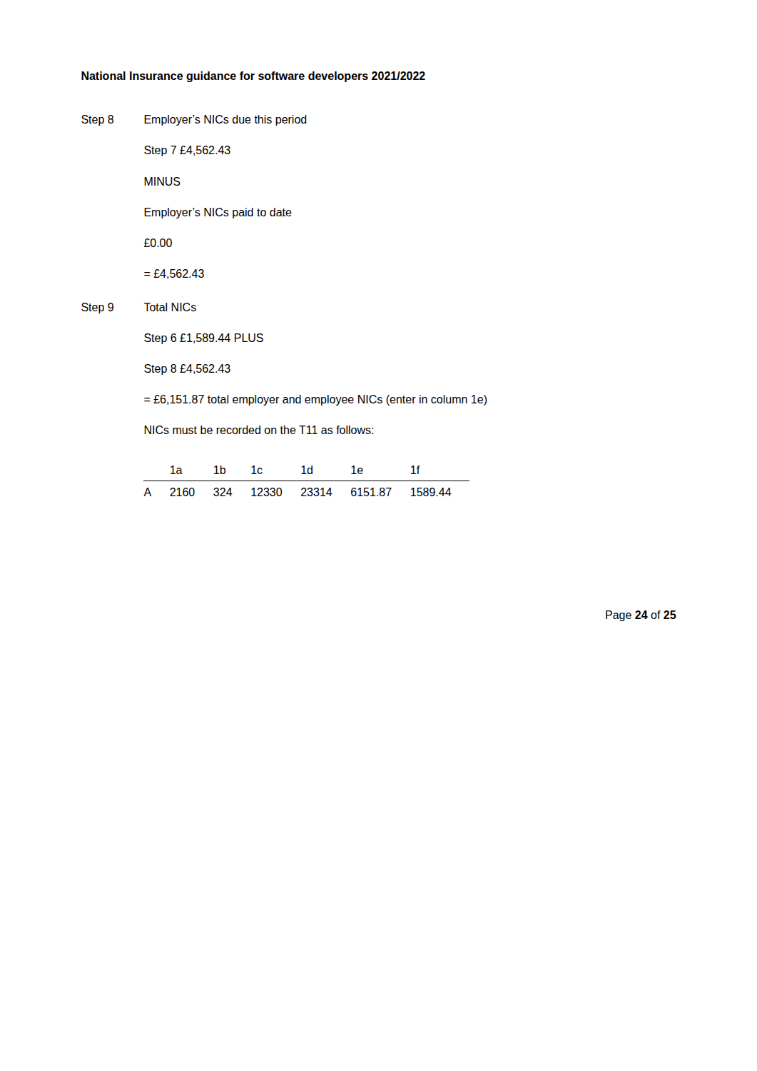National Insurance guidance for software developers 2021/2022
Step 8
Employer’s NICs due this period
Step 7 £4,562.43
MINUS
Employer’s NICs paid to date
£0.00
= £4,562.43
Step 9
Total NICs
Step 6 £1,589.44 PLUS
Step 8 £4,562.43
= £6,151.87 total employer and employee NICs (enter in column 1e)
NICs must be recorded on the T11 as follows:
| | 1a | 1b | 1c | 1d | 1e | 1f |
| --- | --- | --- | --- | --- | --- | --- |
| A | 2160 | 324 | 12330 | 23314 | 6151.87 | 1589.44 |
Page 24 of 25